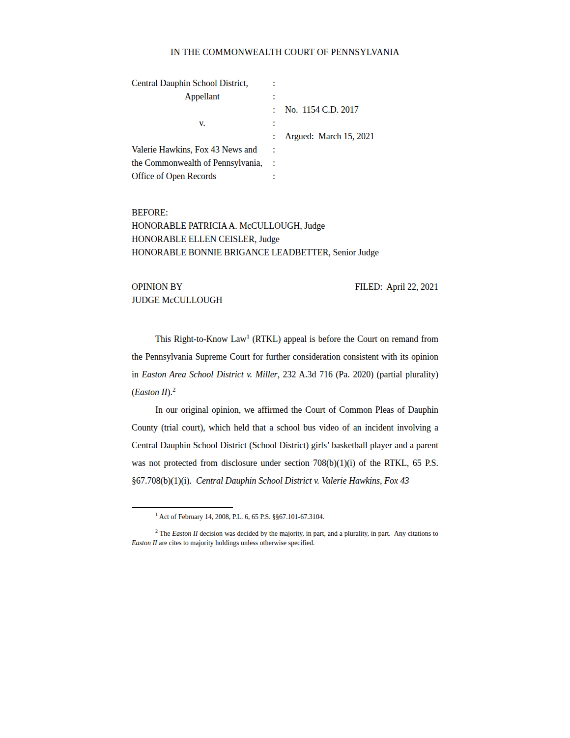IN THE COMMONWEALTH COURT OF PENNSYLVANIA
| Central Dauphin School District, | : | |
| Appellant | : | |
| | : | No. 1154 C.D. 2017 |
| v. | : | |
| | : | Argued: March 15, 2021 |
| Valerie Hawkins, Fox 43 News and | : | |
| the Commonwealth of Pennsylvania, | : | |
| Office of Open Records | : | |
BEFORE: HONORABLE PATRICIA A. McCULLOUGH, Judge
HONORABLE ELLEN CEISLER, Judge
HONORABLE BONNIE BRIGANCE LEADBETTER, Senior Judge
OPINION BY
JUDGE McCULLOUGH
FILED: April 22, 2021
This Right-to-Know Law1 (RTKL) appeal is before the Court on remand from the Pennsylvania Supreme Court for further consideration consistent with its opinion in Easton Area School District v. Miller, 232 A.3d 716 (Pa. 2020) (partial plurality) (Easton II).2
In our original opinion, we affirmed the Court of Common Pleas of Dauphin County (trial court), which held that a school bus video of an incident involving a Central Dauphin School District (School District) girls’ basketball player and a parent was not protected from disclosure under section 708(b)(1)(i) of the RTKL, 65 P.S. §67.708(b)(1)(i). Central Dauphin School District v. Valerie Hawkins, Fox 43
1 Act of February 14, 2008, P.L. 6, 65 P.S. §§67.101-67.3104.
2 The Easton II decision was decided by the majority, in part, and a plurality, in part. Any citations to Easton II are cites to majority holdings unless otherwise specified.